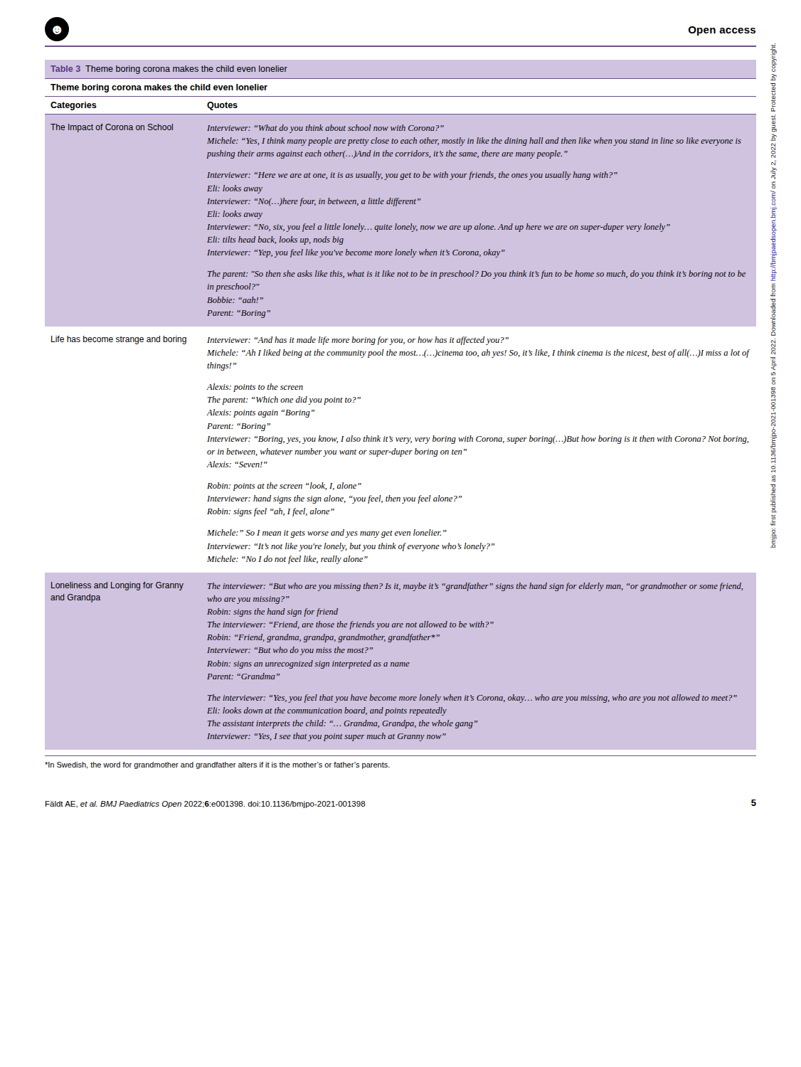☻
Open access
bmjpo: first published as 10.1136/bmjpo-2021-001398 on 5 April 2022. Downloaded from http://bmjpaedsopen.bmj.com/ on July 2, 2022 by guest. Protected by copyright.
Table 3 Theme boring corona makes the child even lonelier
| Theme boring corona makes the child even lonelier |
| --- |
| Categories | Quotes |
| The Impact of Corona on School | Interviewer: “What do you think about school now with Corona?” Michele: “Yes, I think many people are pretty close to each other, mostly in like the dining hall and then like when you stand in line so like everyone is pushing their arms against each other(…)And in the corridors, it’s the same, there are many people.” Interviewer: “Here we are at one, it is as usually, you get to be with your friends, the ones you usually hang with?” Eli: looks away Interviewer: “No(…)here four, in between, a little different” Eli: looks away Interviewer: “No, six, you feel a little lonely… quite lonely, now we are up alone. And up here we are on super-duper very lonely” Eli: tilts head back, looks up, nods big Interviewer: “Yep, you feel like you've become more lonely when it’s Corona, okay” The parent: "So then she asks like this, what is it like not to be in preschool? Do you think it’s fun to be home so much, do you think it’s boring not to be in preschool?" Bobbie: “aah!” Parent: “Boring” |
| Life has become strange and boring | Interviewer: “And has it made life more boring for you, or how has it affected you?” Michele: “Ah I liked being at the community pool the most…(…)cinema too, ah yes! So, it’s like, I think cinema is the nicest, best of all(…)I miss a lot of things!” Alexis: points to the screen The parent: “Which one did you point to?” Alexis: points again “Boring” Parent: “Boring” Interviewer: “Boring, yes, you know, I also think it’s very, very boring with Corona, super boring(…)But how boring is it then with Corona? Not boring, or in between, whatever number you want or super-duper boring on ten” Alexis: “Seven!” Robin: points at the screen “look, I, alone” Interviewer: hand signs the sign alone, “you feel, then you feel alone?” Robin: signs feel “ah, I feel, alone” Michele:” So I mean it gets worse and yes many get even lonelier.” Interviewer: “It’s not like you're lonely, but you think of everyone who’s lonely?” Michele: “No I do not feel like, really alone” |
| Loneliness and Longing for Granny and Grandpa | The interviewer: “But who are you missing then? Is it, maybe it’s “grandfather” signs the hand sign for elderly man, “or grandmother or some friend, who are you missing?” Robin: signs the hand sign for friend The interviewer: “Friend, are those the friends you are not allowed to be with?” Robin: “Friend, grandma, grandpa, grandmother, grandfather*” Interviewer: “But who do you miss the most?” Robin: signs an unrecognized sign interpreted as a name Parent: “Grandma” The interviewer: “Yes, you feel that you have become more lonely when it’s Corona, okay… who are you missing, who are you not allowed to meet?” Eli: looks down at the communication board, and points repeatedly The assistant interprets the child: “… Grandma, Grandpa, the whole gang” Interviewer: “Yes, I see that you point super much at Granny now” |
*In Swedish, the word for grandmother and grandfather alters if it is the mother’s or father’s parents.
Fäldt AE, et al. BMJ Paediatrics Open 2022;6:e001398. doi:10.1136/bmjpo-2021-001398
5